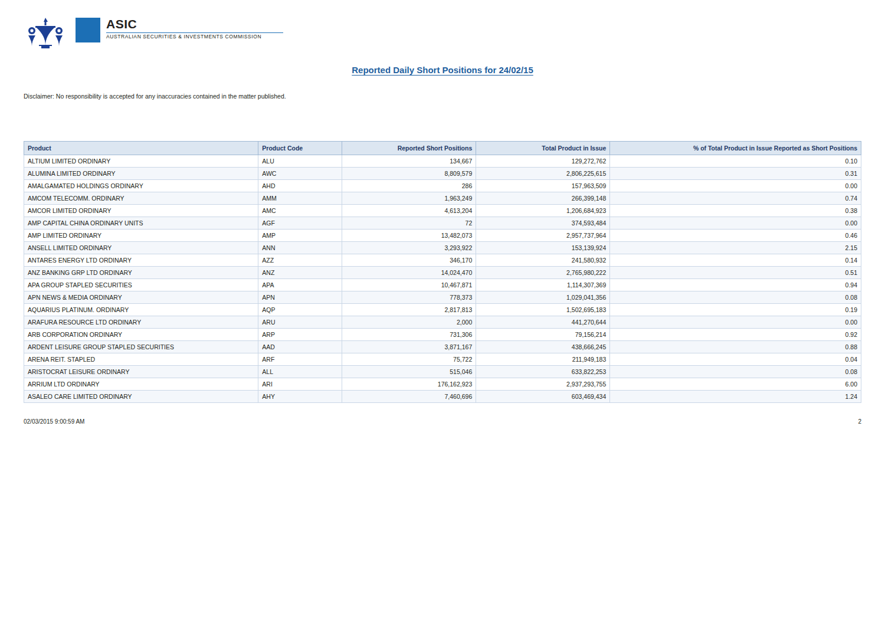ASIC
AUSTRALIAN SECURITIES & INVESTMENTS COMMISSION
Reported Daily Short Positions for 24/02/15
Disclaimer: No responsibility is accepted for any inaccuracies contained in the matter published.
| Product | Product Code | Reported Short Positions | Total Product in Issue | % of Total Product in Issue Reported as Short Positions |
| --- | --- | --- | --- | --- |
| ALTIUM LIMITED ORDINARY | ALU | 134,667 | 129,272,762 | 0.10 |
| ALUMINA LIMITED ORDINARY | AWC | 8,809,579 | 2,806,225,615 | 0.31 |
| AMALGAMATED HOLDINGS ORDINARY | AHD | 286 | 157,963,509 | 0.00 |
| AMCOM TELECOMM. ORDINARY | AMM | 1,963,249 | 266,399,148 | 0.74 |
| AMCOR LIMITED ORDINARY | AMC | 4,613,204 | 1,206,684,923 | 0.38 |
| AMP CAPITAL CHINA ORDINARY UNITS | AGF | 72 | 374,593,484 | 0.00 |
| AMP LIMITED ORDINARY | AMP | 13,482,073 | 2,957,737,964 | 0.46 |
| ANSELL LIMITED ORDINARY | ANN | 3,293,922 | 153,139,924 | 2.15 |
| ANTARES ENERGY LTD ORDINARY | AZZ | 346,170 | 241,580,932 | 0.14 |
| ANZ BANKING GRP LTD ORDINARY | ANZ | 14,024,470 | 2,765,980,222 | 0.51 |
| APA GROUP STAPLED SECURITIES | APA | 10,467,871 | 1,114,307,369 | 0.94 |
| APN NEWS & MEDIA ORDINARY | APN | 778,373 | 1,029,041,356 | 0.08 |
| AQUARIUS PLATINUM. ORDINARY | AQP | 2,817,813 | 1,502,695,183 | 0.19 |
| ARAFURA RESOURCE LTD ORDINARY | ARU | 2,000 | 441,270,644 | 0.00 |
| ARB CORPORATION ORDINARY | ARP | 731,306 | 79,156,214 | 0.92 |
| ARDENT LEISURE GROUP STAPLED SECURITIES | AAD | 3,871,167 | 438,666,245 | 0.88 |
| ARENA REIT. STAPLED | ARF | 75,722 | 211,949,183 | 0.04 |
| ARISTOCRAT LEISURE ORDINARY | ALL | 515,046 | 633,822,253 | 0.08 |
| ARRIUM LTD ORDINARY | ARI | 176,162,923 | 2,937,293,755 | 6.00 |
| ASALEO CARE LIMITED ORDINARY | AHY | 7,460,696 | 603,469,434 | 1.24 |
02/03/2015 9:00:59 AM
2